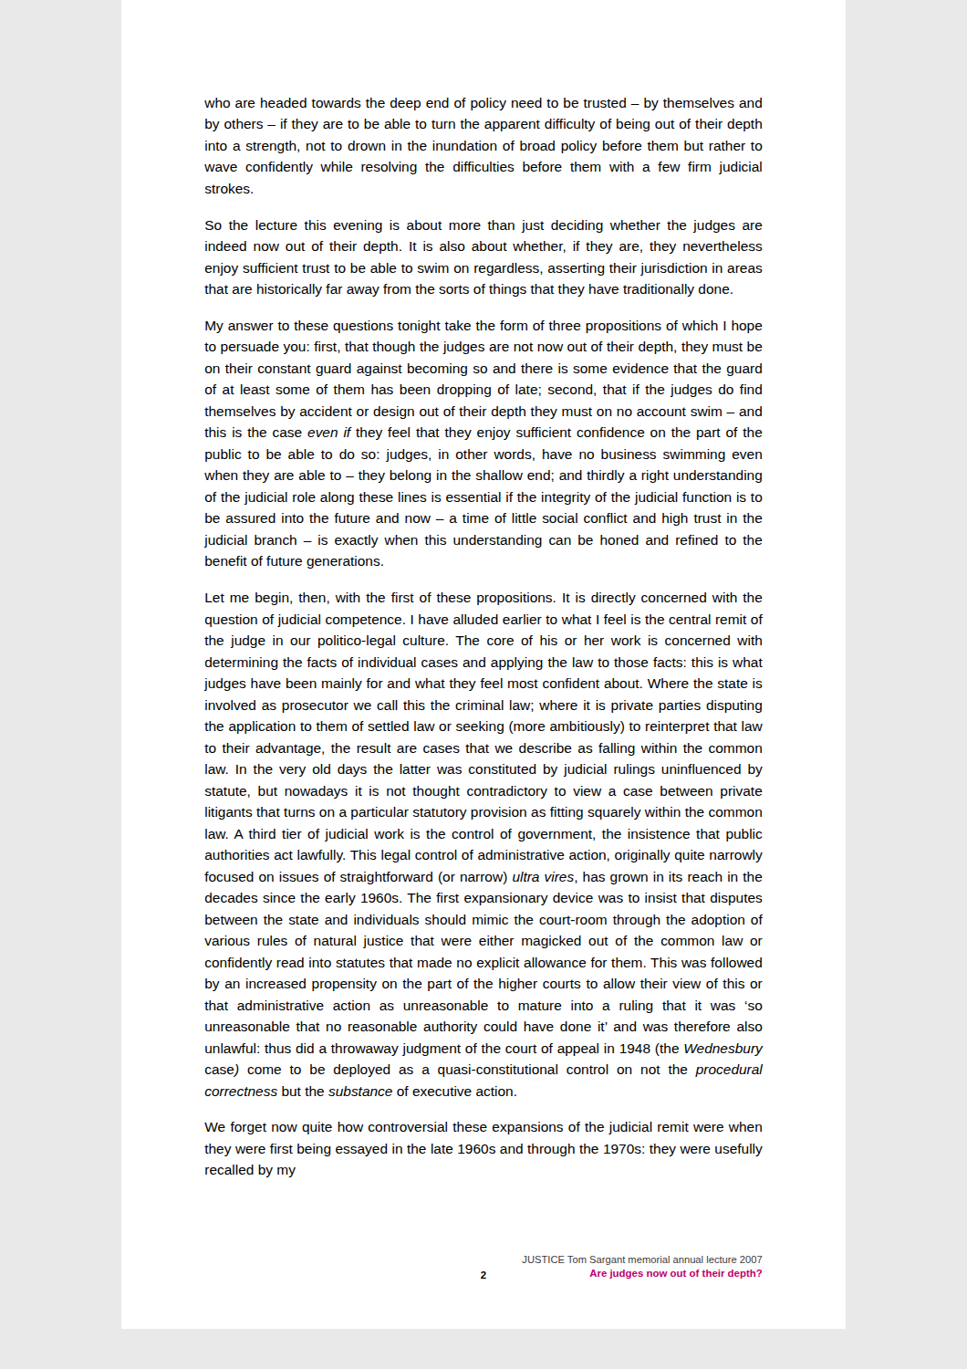who are headed towards the deep end of policy need to be trusted – by themselves and by others – if they are to be able to turn the apparent difficulty of being out of their depth into a strength, not to drown in the inundation of broad policy before them but rather to wave confidently while resolving the difficulties before them with a few firm judicial strokes.
So the lecture this evening is about more than just deciding whether the judges are indeed now out of their depth. It is also about whether, if they are, they nevertheless enjoy sufficient trust to be able to swim on regardless, asserting their jurisdiction in areas that are historically far away from the sorts of things that they have traditionally done.
My answer to these questions tonight take the form of three propositions of which I hope to persuade you: first, that though the judges are not now out of their depth, they must be on their constant guard against becoming so and there is some evidence that the guard of at least some of them has been dropping of late; second, that if the judges do find themselves by accident or design out of their depth they must on no account swim – and this is the case even if they feel that they enjoy sufficient confidence on the part of the public to be able to do so: judges, in other words, have no business swimming even when they are able to – they belong in the shallow end; and thirdly a right understanding of the judicial role along these lines is essential if the integrity of the judicial function is to be assured into the future and now – a time of little social conflict and high trust in the judicial branch – is exactly when this understanding can be honed and refined to the benefit of future generations.
Let me begin, then, with the first of these propositions. It is directly concerned with the question of judicial competence. I have alluded earlier to what I feel is the central remit of the judge in our politico-legal culture. The core of his or her work is concerned with determining the facts of individual cases and applying the law to those facts: this is what judges have been mainly for and what they feel most confident about. Where the state is involved as prosecutor we call this the criminal law; where it is private parties disputing the application to them of settled law or seeking (more ambitiously) to reinterpret that law to their advantage, the result are cases that we describe as falling within the common law. In the very old days the latter was constituted by judicial rulings uninfluenced by statute, but nowadays it is not thought contradictory to view a case between private litigants that turns on a particular statutory provision as fitting squarely within the common law. A third tier of judicial work is the control of government, the insistence that public authorities act lawfully. This legal control of administrative action, originally quite narrowly focused on issues of straightforward (or narrow) ultra vires, has grown in its reach in the decades since the early 1960s. The first expansionary device was to insist that disputes between the state and individuals should mimic the court-room through the adoption of various rules of natural justice that were either magicked out of the common law or confidently read into statutes that made no explicit allowance for them. This was followed by an increased propensity on the part of the higher courts to allow their view of this or that administrative action as unreasonable to mature into a ruling that it was ‘so unreasonable that no reasonable authority could have done it’ and was therefore also unlawful: thus did a throwaway judgment of the court of appeal in 1948 (the Wednesbury case) come to be deployed as a quasi-constitutional control on not the procedural correctness but the substance of executive action.
We forget now quite how controversial these expansions of the judicial remit were when they were first being essayed in the late 1960s and through the 1970s: they were usefully recalled by my
2
JUSTICE Tom Sargant memorial annual lecture 2007
Are judges now out of their depth?